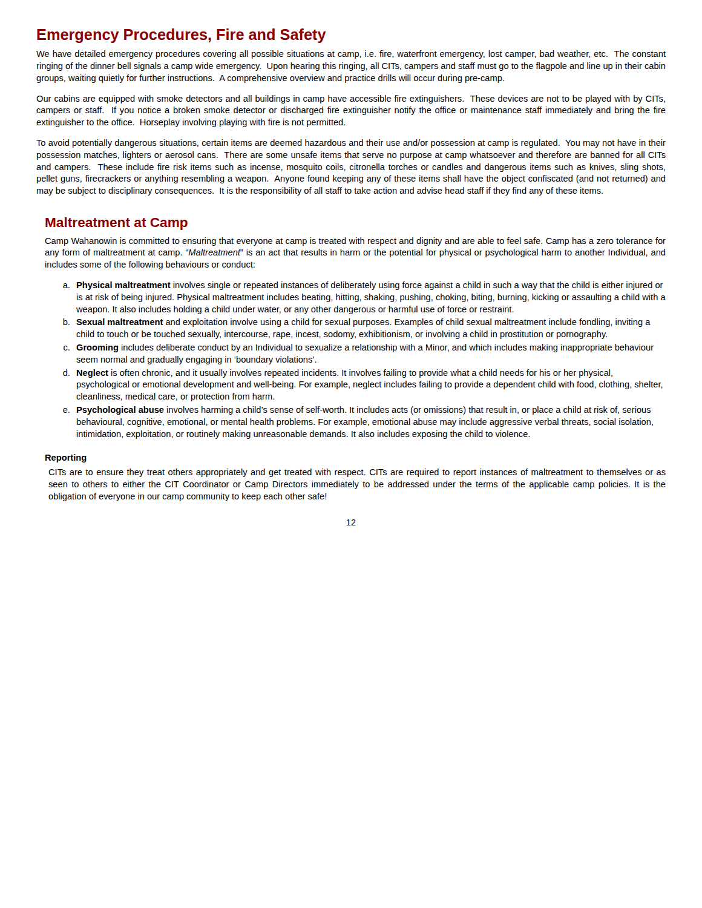Emergency Procedures, Fire and Safety
We have detailed emergency procedures covering all possible situations at camp, i.e. fire, waterfront emergency, lost camper, bad weather, etc. The constant ringing of the dinner bell signals a camp wide emergency. Upon hearing this ringing, all CITs, campers and staff must go to the flagpole and line up in their cabin groups, waiting quietly for further instructions. A comprehensive overview and practice drills will occur during pre-camp.
Our cabins are equipped with smoke detectors and all buildings in camp have accessible fire extinguishers. These devices are not to be played with by CITs, campers or staff. If you notice a broken smoke detector or discharged fire extinguisher notify the office or maintenance staff immediately and bring the fire extinguisher to the office. Horseplay involving playing with fire is not permitted.
To avoid potentially dangerous situations, certain items are deemed hazardous and their use and/or possession at camp is regulated. You may not have in their possession matches, lighters or aerosol cans. There are some unsafe items that serve no purpose at camp whatsoever and therefore are banned for all CITs and campers. These include fire risk items such as incense, mosquito coils, citronella torches or candles and dangerous items such as knives, sling shots, pellet guns, firecrackers or anything resembling a weapon. Anyone found keeping any of these items shall have the object confiscated (and not returned) and may be subject to disciplinary consequences. It is the responsibility of all staff to take action and advise head staff if they find any of these items.
Maltreatment at Camp
Camp Wahanowin is committed to ensuring that everyone at camp is treated with respect and dignity and are able to feel safe. Camp has a zero tolerance for any form of maltreatment at camp. “Maltreatment” is an act that results in harm or the potential for physical or psychological harm to another Individual, and includes some of the following behaviours or conduct:
Physical maltreatment involves single or repeated instances of deliberately using force against a child in such a way that the child is either injured or is at risk of being injured. Physical maltreatment includes beating, hitting, shaking, pushing, choking, biting, burning, kicking or assaulting a child with a weapon. It also includes holding a child under water, or any other dangerous or harmful use of force or restraint.
Sexual maltreatment and exploitation involve using a child for sexual purposes. Examples of child sexual maltreatment include fondling, inviting a child to touch or be touched sexually, intercourse, rape, incest, sodomy, exhibitionism, or involving a child in prostitution or pornography.
Grooming includes deliberate conduct by an Individual to sexualize a relationship with a Minor, and which includes making inappropriate behaviour seem normal and gradually engaging in ‘boundary violations’.
Neglect is often chronic, and it usually involves repeated incidents. It involves failing to provide what a child needs for his or her physical, psychological or emotional development and well-being. For example, neglect includes failing to provide a dependent child with food, clothing, shelter, cleanliness, medical care, or protection from harm.
Psychological abuse involves harming a child’s sense of self-worth. It includes acts (or omissions) that result in, or place a child at risk of, serious behavioural, cognitive, emotional, or mental health problems. For example, emotional abuse may include aggressive verbal threats, social isolation, intimidation, exploitation, or routinely making unreasonable demands. It also includes exposing the child to violence.
Reporting
CITs are to ensure they treat others appropriately and get treated with respect. CITs are required to report instances of maltreatment to themselves or as seen to others to either the CIT Coordinator or Camp Directors immediately to be addressed under the terms of the applicable camp policies. It is the obligation of everyone in our camp community to keep each other safe!
12